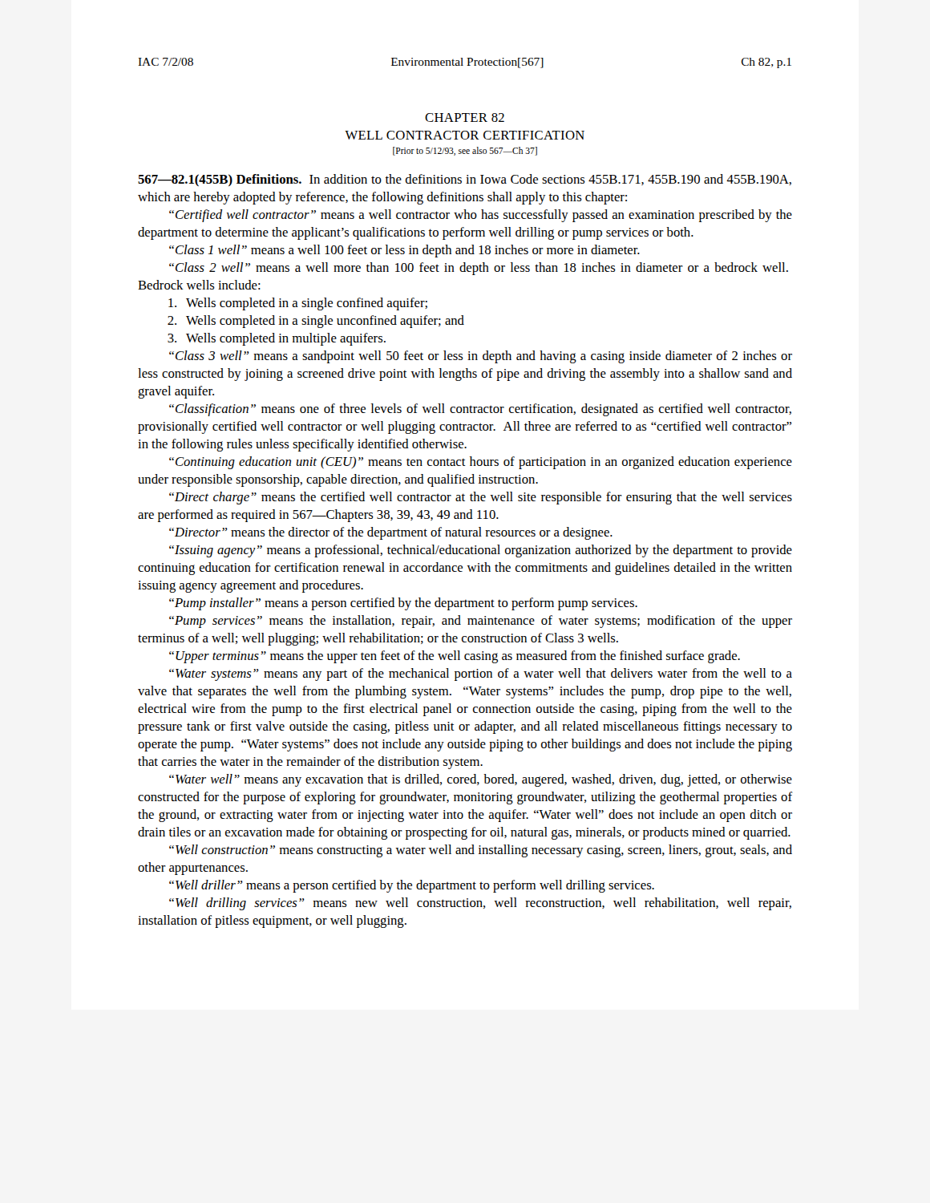IAC 7/2/08 Environmental Protection[567] Ch 82, p.1
CHAPTER 82
WELL CONTRACTOR CERTIFICATION
[Prior to 5/12/93, see also 567—Ch 37]
567—82.1(455B) Definitions. In addition to the definitions in Iowa Code sections 455B.171, 455B.190 and 455B.190A, which are hereby adopted by reference, the following definitions shall apply to this chapter:
“Certified well contractor” means a well contractor who has successfully passed an examination prescribed by the department to determine the applicant’s qualifications to perform well drilling or pump services or both.
“Class 1 well” means a well 100 feet or less in depth and 18 inches or more in diameter.
“Class 2 well” means a well more than 100 feet in depth or less than 18 inches in diameter or a bedrock well. Bedrock wells include:
1. Wells completed in a single confined aquifer;
2. Wells completed in a single unconfined aquifer; and
3. Wells completed in multiple aquifers.
“Class 3 well” means a sandpoint well 50 feet or less in depth and having a casing inside diameter of 2 inches or less constructed by joining a screened drive point with lengths of pipe and driving the assembly into a shallow sand and gravel aquifer.
“Classification” means one of three levels of well contractor certification, designated as certified well contractor, provisionally certified well contractor or well plugging contractor. All three are referred to as “certified well contractor” in the following rules unless specifically identified otherwise.
“Continuing education unit (CEU)” means ten contact hours of participation in an organized education experience under responsible sponsorship, capable direction, and qualified instruction.
“Direct charge” means the certified well contractor at the well site responsible for ensuring that the well services are performed as required in 567—Chapters 38, 39, 43, 49 and 110.
“Director” means the director of the department of natural resources or a designee.
“Issuing agency” means a professional, technical/educational organization authorized by the department to provide continuing education for certification renewal in accordance with the commitments and guidelines detailed in the written issuing agency agreement and procedures.
“Pump installer” means a person certified by the department to perform pump services.
“Pump services” means the installation, repair, and maintenance of water systems; modification of the upper terminus of a well; well plugging; well rehabilitation; or the construction of Class 3 wells.
“Upper terminus” means the upper ten feet of the well casing as measured from the finished surface grade.
“Water systems” means any part of the mechanical portion of a water well that delivers water from the well to a valve that separates the well from the plumbing system. “Water systems” includes the pump, drop pipe to the well, electrical wire from the pump to the first electrical panel or connection outside the casing, piping from the well to the pressure tank or first valve outside the casing, pitless unit or adapter, and all related miscellaneous fittings necessary to operate the pump. “Water systems” does not include any outside piping to other buildings and does not include the piping that carries the water in the remainder of the distribution system.
“Water well” means any excavation that is drilled, cored, bored, augered, washed, driven, dug, jetted, or otherwise constructed for the purpose of exploring for groundwater, monitoring groundwater, utilizing the geothermal properties of the ground, or extracting water from or injecting water into the aquifer. “Water well” does not include an open ditch or drain tiles or an excavation made for obtaining or prospecting for oil, natural gas, minerals, or products mined or quarried.
“Well construction” means constructing a water well and installing necessary casing, screen, liners, grout, seals, and other appurtenances.
“Well driller” means a person certified by the department to perform well drilling services.
“Well drilling services” means new well construction, well reconstruction, well rehabilitation, well repair, installation of pitless equipment, or well plugging.